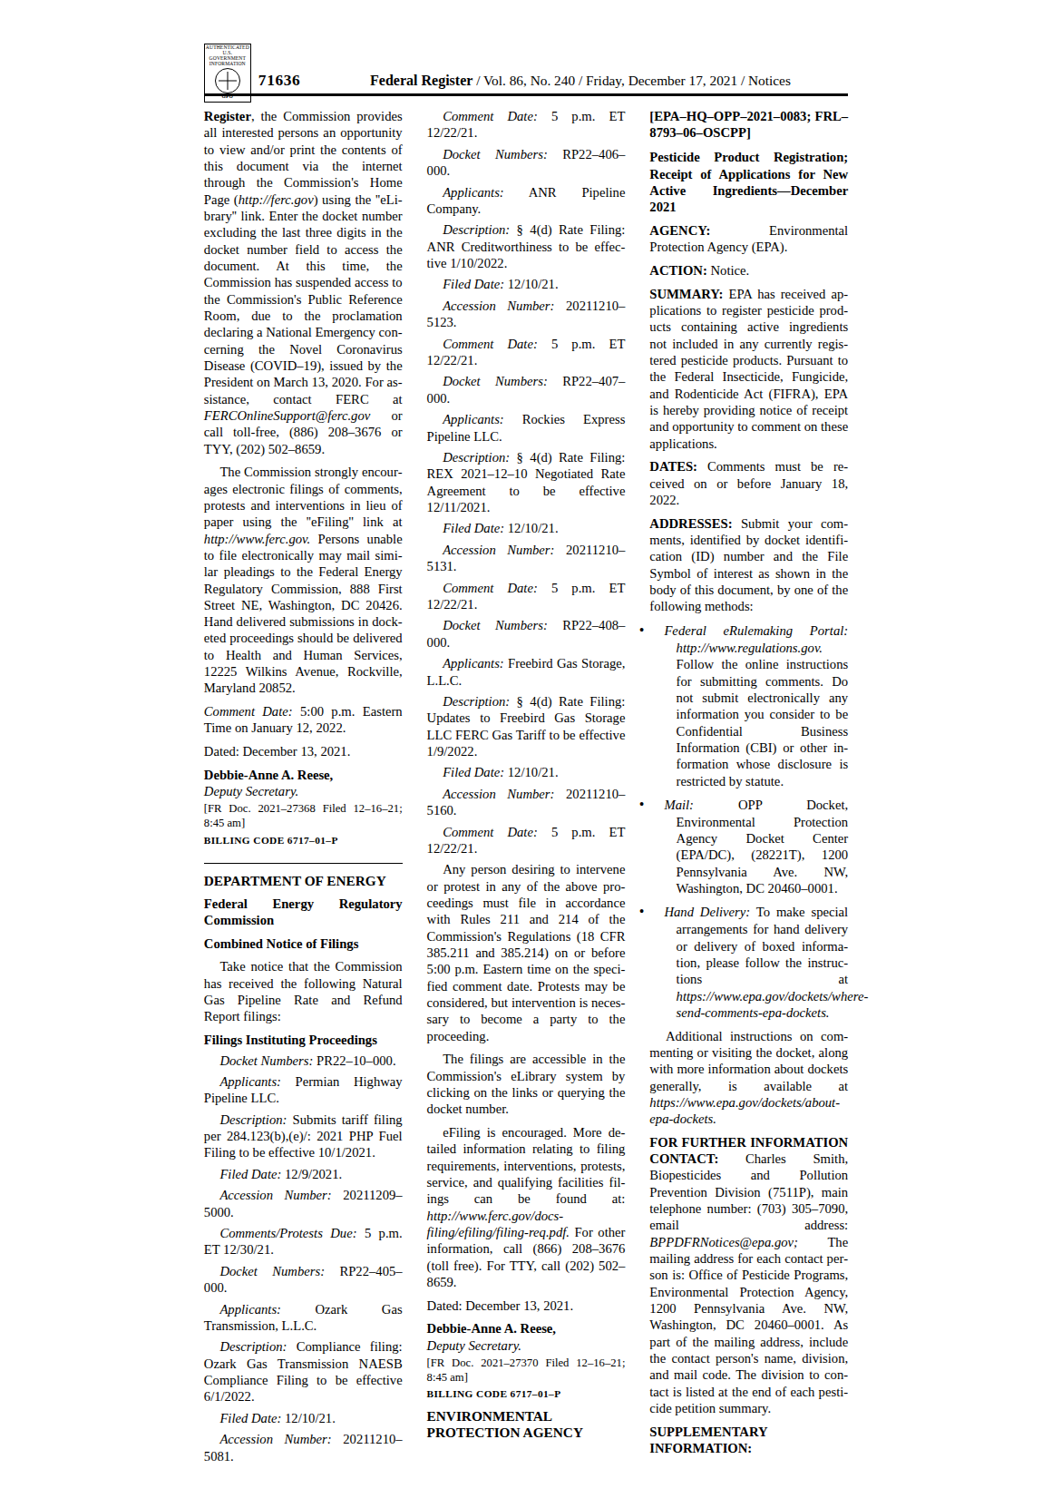AUTHENTICATED
U.S. GOVERNMENT
INFORMATION
GPO
71636
Federal Register / Vol. 86, No. 240 / Friday, December 17, 2021 / Notices
Register, the Commission provides all interested persons an opportunity to view and/or print the contents of this document via the internet through the Commission's Home Page (http://ferc.gov) using the ''eLibrary'' link. Enter the docket number excluding the last three digits in the docket number field to access the document. At this time, the Commission has suspended access to the Commission's Public Reference Room, due to the proclamation declaring a National Emergency concerning the Novel Coronavirus Disease (COVID–19), issued by the President on March 13, 2020. For assistance, contact FERC at FERCOnlineSupport@ferc.gov or call toll-free, (886) 208–3676 or TYY, (202) 502–8659.
The Commission strongly encourages electronic filings of comments, protests and interventions in lieu of paper using the ''eFiling'' link at http://www.ferc.gov. Persons unable to file electronically may mail similar pleadings to the Federal Energy Regulatory Commission, 888 First Street NE, Washington, DC 20426. Hand delivered submissions in docketed proceedings should be delivered to Health and Human Services, 12225 Wilkins Avenue, Rockville, Maryland 20852.
Comment Date: 5:00 p.m. Eastern Time on January 12, 2022.
Dated: December 13, 2021.
Debbie-Anne A. Reese,
Deputy Secretary.
[FR Doc. 2021–27368 Filed 12–16–21; 8:45 am]
BILLING CODE 6717–01–P
DEPARTMENT OF ENERGY
Federal Energy Regulatory Commission
Combined Notice of Filings
Take notice that the Commission has received the following Natural Gas Pipeline Rate and Refund Report filings:
Filings Instituting Proceedings
Docket Numbers: PR22–10–000.
Applicants: Permian Highway Pipeline LLC.
Description: Submits tariff filing per 284.123(b),(e)/: 2021 PHP Fuel Filing to be effective 10/1/2021.
Filed Date: 12/9/2021.
Accession Number: 20211209–5000.
Comments/Protests Due: 5 p.m. ET 12/30/21.
Docket Numbers: RP22–405–000.
Applicants: Ozark Gas Transmission, L.L.C.
Description: Compliance filing: Ozark Gas Transmission NAESB Compliance Filing to be effective 6/1/2022.
Filed Date: 12/10/21.
Accession Number: 20211210–5081.
Comment Date: 5 p.m. ET 12/22/21.
Docket Numbers: RP22–406–000.
Applicants: ANR Pipeline Company.
Description: § 4(d) Rate Filing: ANR Creditworthiness to be effective 1/10/2022.
Filed Date: 12/10/21.
Accession Number: 20211210–5123.
Comment Date: 5 p.m. ET 12/22/21.
Docket Numbers: RP22–407–000.
Applicants: Rockies Express Pipeline LLC.
Description: § 4(d) Rate Filing: REX 2021–12–10 Negotiated Rate Agreement to be effective 12/11/2021.
Filed Date: 12/10/21.
Accession Number: 20211210–5131.
Comment Date: 5 p.m. ET 12/22/21.
Docket Numbers: RP22–408–000.
Applicants: Freebird Gas Storage, L.L.C.
Description: § 4(d) Rate Filing: Updates to Freebird Gas Storage LLC FERC Gas Tariff to be effective 1/9/2022.
Filed Date: 12/10/21.
Accession Number: 20211210–5160.
Comment Date: 5 p.m. ET 12/22/21.
Any person desiring to intervene or protest in any of the above proceedings must file in accordance with Rules 211 and 214 of the Commission's Regulations (18 CFR 385.211 and 385.214) on or before 5:00 p.m. Eastern time on the specified comment date. Protests may be considered, but intervention is necessary to become a party to the proceeding.
The filings are accessible in the Commission's eLibrary system by clicking on the links or querying the docket number.
eFiling is encouraged. More detailed information relating to filing requirements, interventions, protests, service, and qualifying facilities filings can be found at: http://www.ferc.gov/docs-filing/efiling/filing-req.pdf. For other information, call (866) 208–3676 (toll free). For TTY, call (202) 502–8659.
Dated: December 13, 2021.
Debbie-Anne A. Reese,
Deputy Secretary.
[FR Doc. 2021–27370 Filed 12–16–21; 8:45 am]
BILLING CODE 6717–01–P
ENVIRONMENTAL PROTECTION AGENCY
[EPA–HQ–OPP–2021–0083; FRL–8793–06–OSCPP]
Pesticide Product Registration; Receipt of Applications for New Active Ingredients—December 2021
AGENCY: Environmental Protection Agency (EPA).
ACTION: Notice.
SUMMARY: EPA has received applications to register pesticide products containing active ingredients not included in any currently registered pesticide products. Pursuant to the Federal Insecticide, Fungicide, and Rodenticide Act (FIFRA), EPA is hereby providing notice of receipt and opportunity to comment on these applications.
DATES: Comments must be received on or before January 18, 2022.
ADDRESSES: Submit your comments, identified by docket identification (ID) number and the File Symbol of interest as shown in the body of this document, by one of the following methods:
Federal eRulemaking Portal: http://www.regulations.gov. Follow the online instructions for submitting comments. Do not submit electronically any information you consider to be Confidential Business Information (CBI) or other information whose disclosure is restricted by statute.
Mail: OPP Docket, Environmental Protection Agency Docket Center (EPA/DC), (28221T), 1200 Pennsylvania Ave. NW, Washington, DC 20460–0001.
Hand Delivery: To make special arrangements for hand delivery or delivery of boxed information, please follow the instructions at https://www.epa.gov/dockets/where-send-comments-epa-dockets.
Additional instructions on commenting or visiting the docket, along with more information about dockets generally, is available at https://www.epa.gov/dockets/about-epa-dockets.
FOR FURTHER INFORMATION CONTACT: Charles Smith, Biopesticides and Pollution Prevention Division (7511P), main telephone number: (703) 305–7090, email address: BPPDFRNotices@epa.gov; The mailing address for each contact person is: Office of Pesticide Programs, Environmental Protection Agency, 1200 Pennsylvania Ave. NW, Washington, DC 20460–0001. As part of the mailing address, include the contact person's name, division, and mail code. The division to contact is listed at the end of each pesticide petition summary.
SUPPLEMENTARY INFORMATION: